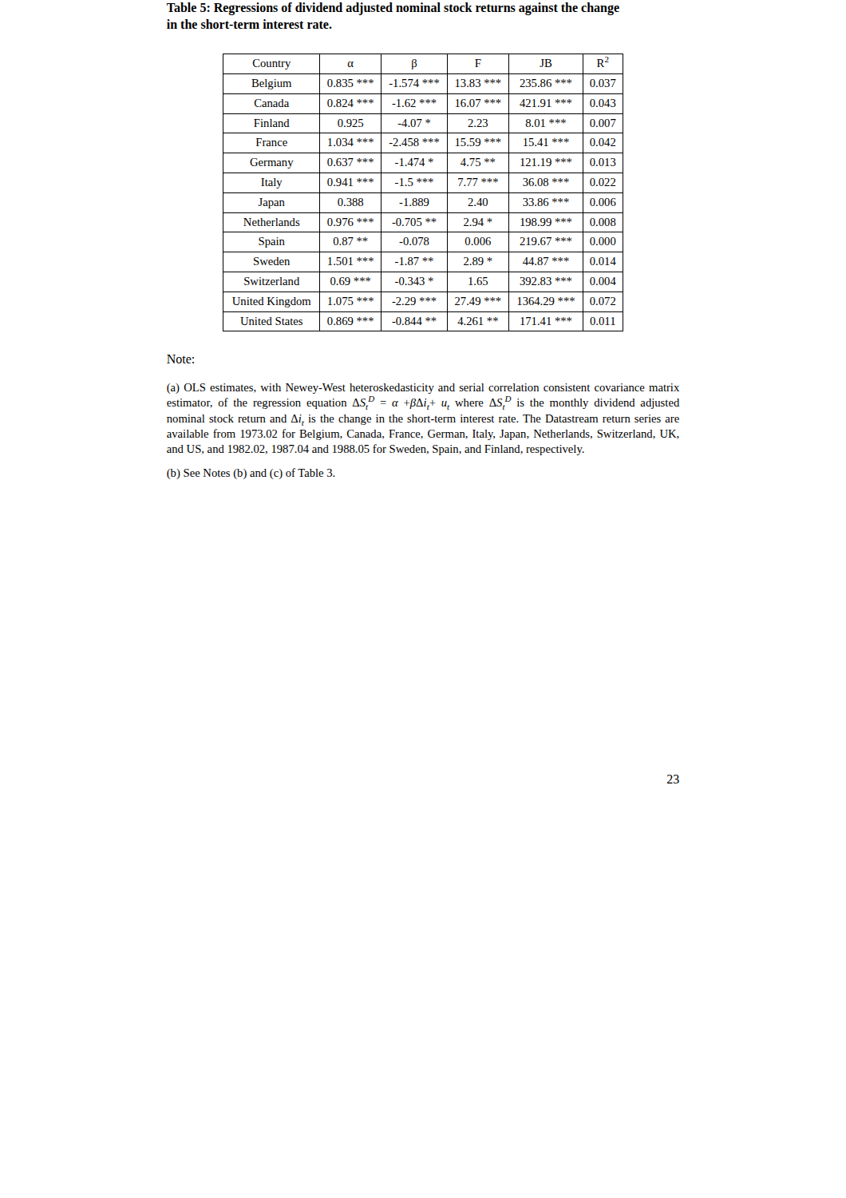Table 5: Regressions of dividend adjusted nominal stock returns against the change
in the short-term interest rate.
| Country | α | β | F | JB | R 2 |
| --- | --- | --- | --- | --- | --- |
| Belgium | 0.835 *** | -1.574 *** | 13.83 *** | 235.86 *** | 0.037 |
| Canada | 0.824 *** | -1.62 *** | 16.07 *** | 421.91 *** | 0.043 |
| Finland | 0.925 | -4.07 * | 2.23 | 8.01 *** | 0.007 |
| France | 1.034 *** | -2.458 *** | 15.59 *** | 15.41 *** | 0.042 |
| Germany | 0.637 *** | -1.474 * | 4.75 ** | 121.19 *** | 0.013 |
| Italy | 0.941 *** | -1.5 *** | 7.77 *** | 36.08 *** | 0.022 |
| Japan | 0.388 | -1.889 | 2.40 | 33.86 *** | 0.006 |
| Netherlands | 0.976 *** | -0.705 ** | 2.94 * | 198.99 *** | 0.008 |
| Spain | 0.87 ** | -0.078 | 0.006 | 219.67 *** | 0.000 |
| Sweden | 1.501 *** | -1.87 ** | 2.89 * | 44.87 *** | 0.014 |
| Switzerland | 0.69 *** | -0.343 * | 1.65 | 392.83 *** | 0.004 |
| United Kingdom | 1.075 *** | -2.29 *** | 27.49 *** | 1364.29 *** | 0.072 |
| United States | 0.869 *** | -0.844 ** | 4.261 ** | 171.41 *** | 0.011 |
Note:
(a) OLS estimates, with Newey-West heteroskedasticity and serial correlation consistent covariance matrix estimator, of the regression equation ΔStD = α +β Δit+ ut where ΔStD is the monthly dividend adjusted nominal stock return and Δit is the change in the short-term interest rate. The Datastream return series are available from 1973.02 for Belgium, Canada, France, German, Italy, Japan, Netherlands, Switzerland, UK, and US, and 1982.02, 1987.04 and 1988.05 for Sweden, Spain, and Finland, respectively.
(b) See Notes (b) and (c) of Table 3.
23